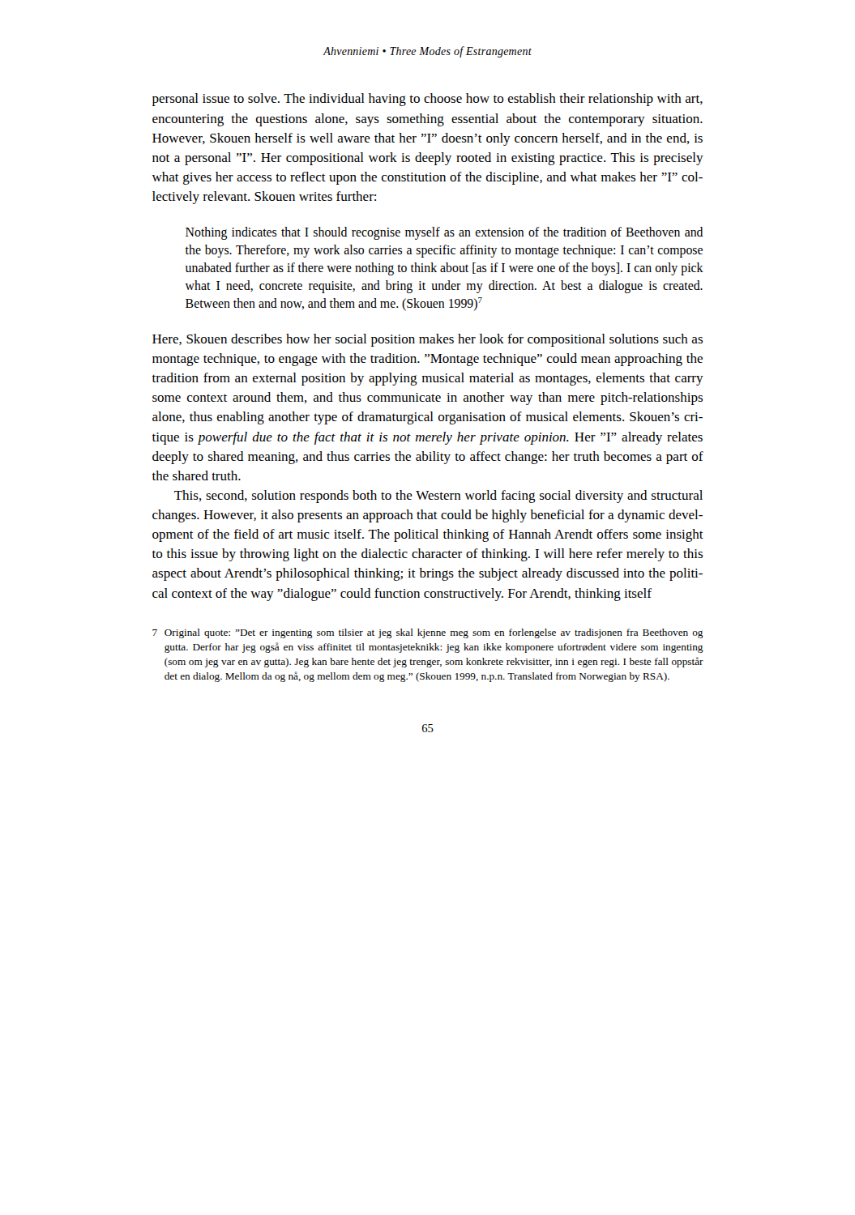Ahvenniemi • Three Modes of Estrangement
personal issue to solve. The individual having to choose how to establish their relationship with art, encountering the questions alone, says something essential about the contemporary situation. However, Skouen herself is well aware that her ”I” doesn’t only concern herself, and in the end, is not a personal ”I”. Her compositional work is deeply rooted in existing practice. This is precisely what gives her access to reflect upon the constitution of the discipline, and what makes her ”I” collectively relevant. Skouen writes further:
Nothing indicates that I should recognise myself as an extension of the tradition of Beethoven and the boys. Therefore, my work also carries a specific affinity to montage technique: I can’t compose unabated further as if there were nothing to think about [as if I were one of the boys]. I can only pick what I need, concrete requisite, and bring it under my direction. At best a dialogue is created. Between then and now, and them and me. (Skouen 1999)7
Here, Skouen describes how her social position makes her look for compositional solutions such as montage technique, to engage with the tradition. ”Montage technique” could mean approaching the tradition from an external position by applying musical material as montages, elements that carry some context around them, and thus communicate in another way than mere pitch-relationships alone, thus enabling another type of dramaturgical organisation of musical elements. Skouen’s critique is powerful due to the fact that it is not merely her private opinion. Her ”I” already relates deeply to shared meaning, and thus carries the ability to affect change: her truth becomes a part of the shared truth.
This, second, solution responds both to the Western world facing social diversity and structural changes. However, it also presents an approach that could be highly beneficial for a dynamic development of the field of art music itself. The political thinking of Hannah Arendt offers some insight to this issue by throwing light on the dialectic character of thinking. I will here refer merely to this aspect about Arendt’s philosophical thinking; it brings the subject already discussed into the political context of the way ”dialogue” could function constructively. For Arendt, thinking itself
7 Original quote: ”Det er ingenting som tilsier at jeg skal kjenne meg som en forlengelse av tradisjonen fra Beethoven og gutta. Derfor har jeg også en viss affinitet til montasjeteknikk: jeg kan ikke komponere ufortrødent videre som ingenting (som om jeg var en av gutta). Jeg kan bare hente det jeg trenger, som konkrete rekvisitter, inn i egen regi. I beste fall oppstår det en dialog. Mellom da og nå, og mellom dem og meg.” (Skouen 1999, n.p.n. Translated from Norwegian by RSA).
65